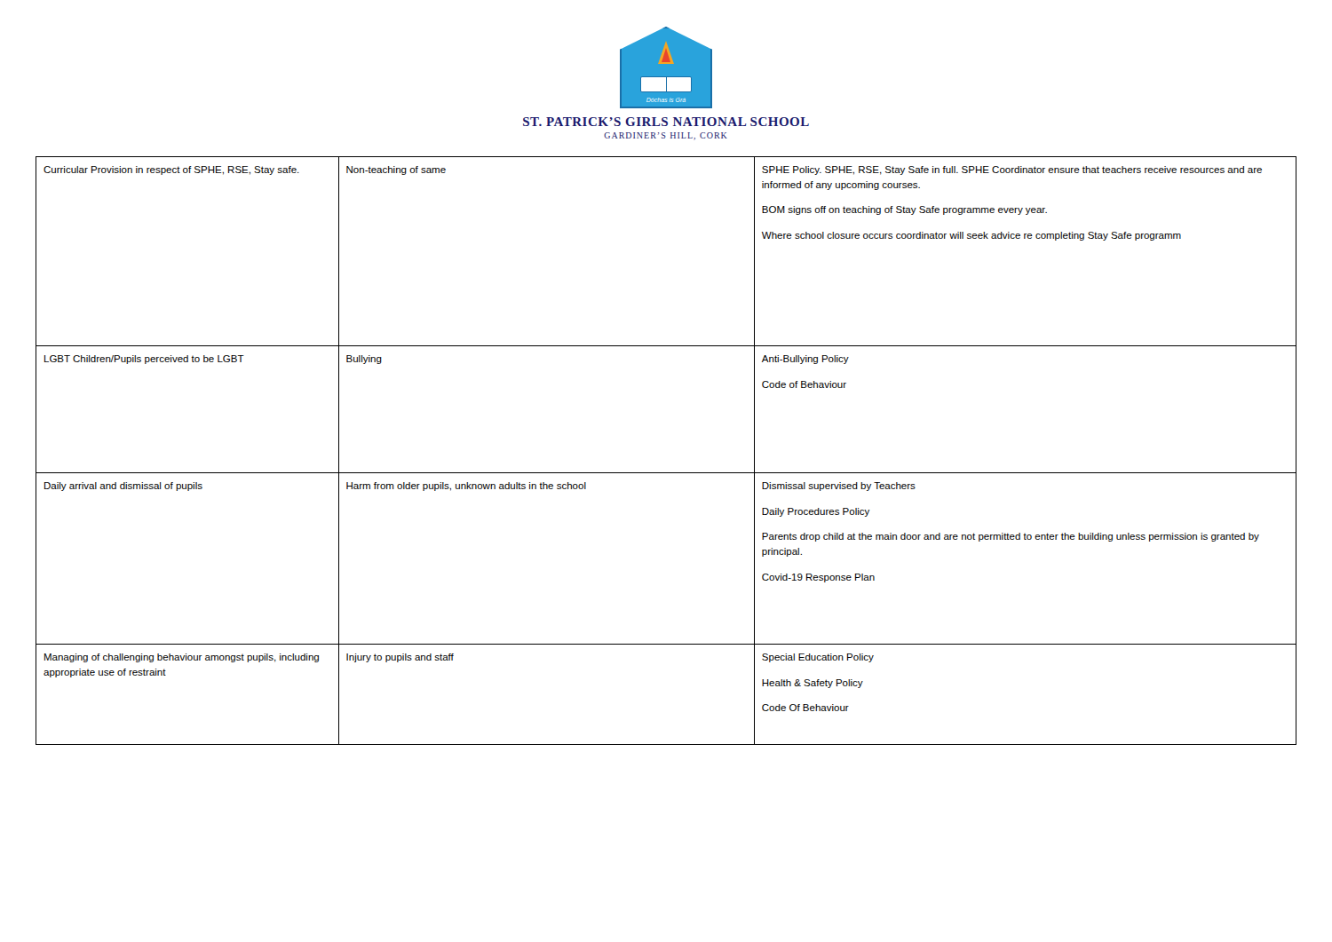Dóchas is Grá
ST. PATRICK’S GIRLS NATIONAL SCHOOL
GARDINER’S HILL, CORK
| Curricular Provision in respect of SPHE, RSE, Stay safe. | Non-teaching of same | SPHE Policy. SPHE, RSE, Stay Safe in full. SPHE Coordinator ensure that teachers receive resources and are informed of any upcoming courses. BOM signs off on teaching of Stay Safe programme every year. Where school closure occurs coordinator will seek advice re completing Stay Safe programm |
| LGBT Children/Pupils perceived to be LGBT | Bullying | Anti-Bullying Policy Code of Behaviour |
| Daily arrival and dismissal of pupils | Harm from older pupils, unknown adults in the school | Dismissal supervised by Teachers Daily Procedures Policy Parents drop child at the main door and are not permitted to enter the building unless permission is granted by principal. Covid-19 Response Plan |
| Managing of challenging behaviour amongst pupils, including appropriate use of restraint | Injury to pupils and staff | Special Education Policy Health & Safety Policy Code Of Behaviour |